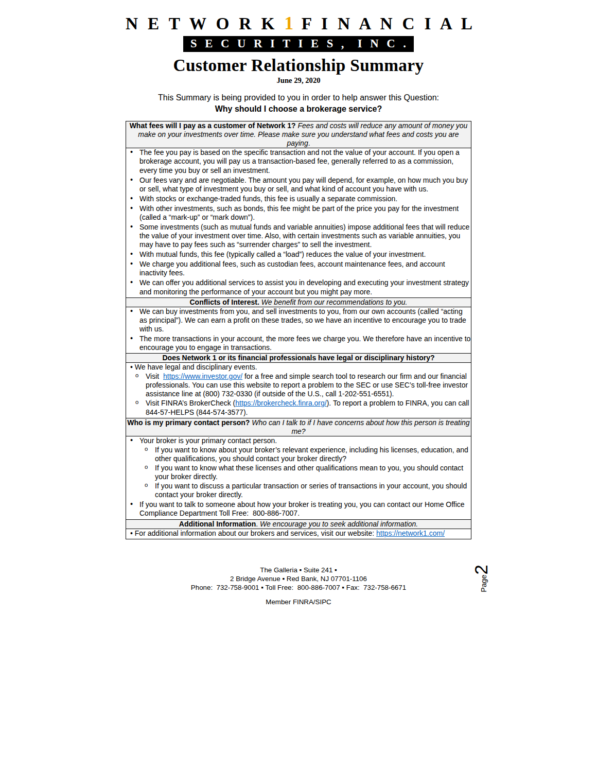N E T W O R K 1 F I N A N C I A L
S E C U R I T I E S , I N C .
Customer Relationship Summary
June 29, 2020
This Summary is being provided to you in order to help answer this Question: Why should I choose a brokerage service?
| What fees will I pay as a customer of Network 1? Fees and costs will reduce any amount of money you make on your investments over time. Please make sure you understand what fees and costs you are paying . |
| The fee you pay is based on the specific transaction and not the value of your account. If you open a brokerage account, you will pay us a transaction-based fee, generally referred to as a commission, every time you buy or sell an investment. Our fees vary and are negotiable. The amount you pay will depend, for example, on how much you buy or sell, what type of investment you buy or sell, and what kind of account you have with us. With stocks or exchange-traded funds, this fee is usually a separate commission. With other investments, such as bonds, this fee might be part of the price you pay for the investment (called a “mark-up” or “mark down”). Some investments (such as mutual funds and variable annuities) impose additional fees that will reduce the value of your investment over time. Also, with certain investments such as variable annuities, you may have to pay fees such as “surrender charges” to sell the investment. With mutual funds, this fee (typically called a “load”) reduces the value of your investment. We charge you additional fees, such as custodian fees, account maintenance fees, and account inactivity fees. We can offer you additional services to assist you in developing and executing your investment strategy and monitoring the performance of your account but you might pay more. |
| Conflicts of Interest. We benefit from our recommendations to you. |
| We can buy investments from you, and sell investments to you, from our own accounts (called “acting as principal”). We can earn a profit on these trades, so we have an incentive to encourage you to trade with us. The more transactions in your account, the more fees we charge you. We therefore have an incentive to encourage you to engage in transactions. |
| Does Network 1 or its financial professionals have legal or disciplinary history? |
| • We have legal and disciplinary events. Visit https://www.investor.gov/ for a free and simple search tool to research our firm and our financial professionals. You can use this website to report a problem to the SEC or use SEC’s toll-free investor assistance line at (800) 732-0330 (if outside of the U.S., call 1-202-551-6551). Visit FINRA’s BrokerCheck ( https://brokercheck.finra.org/ ). To report a problem to FINRA, you can call 844-57-HELPS (844-574-3577). |
| Who is my primary contact person? Who can I talk to if I have concerns about how this person is treating me? |
| Your broker is your primary contact person. If you want to know about your broker’s relevant experience, including his licenses, education, and other qualifications, you should contact your broker directly? If you want to know what these licenses and other qualifications mean to you, you should contact your broker directly. If you want to discuss a particular transaction or series of transactions in your account, you should contact your broker directly. If you want to talk to someone about how your broker is treating you, you can contact our Home Office Compliance Department Toll Free: 800-886-7007. |
| Additional Information . We encourage you to seek additional information. |
| • For additional information about our brokers and services, visit our website: https://network1.com/ |
Page2
The Galleria ▪ Suite 241 ▪
2 Bridge Avenue ▪ Red Bank, NJ 07701-1106
Phone: 732-758-9001 ▪ Toll Free: 800-886-7007 ▪ Fax: 732-758-6671
Member FINRA/SIPC